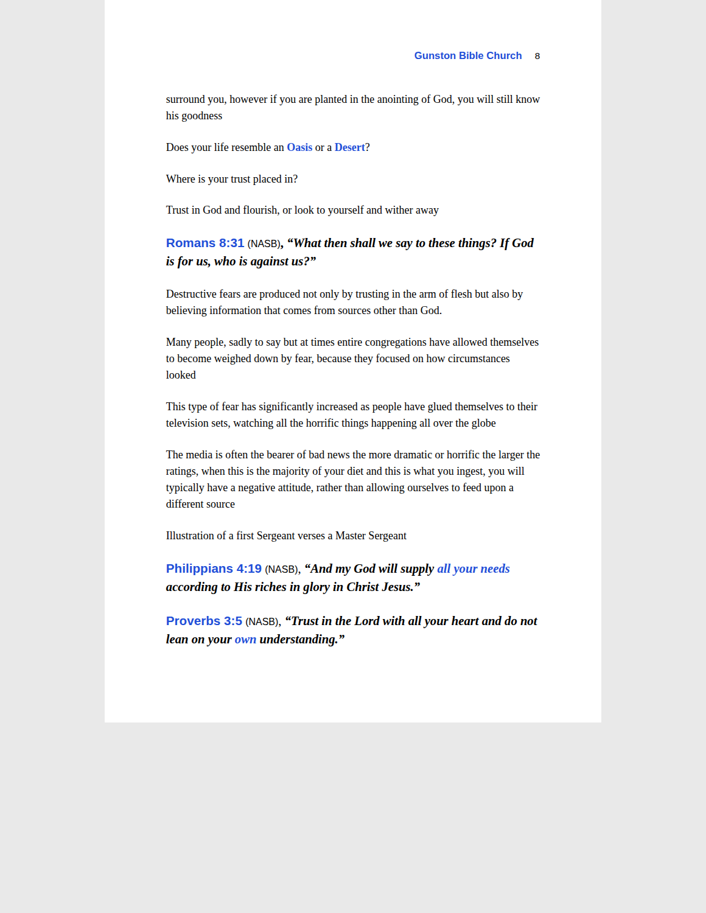Gunston Bible Church 8
surround you, however if you are planted in the anointing of God, you will still know his goodness
Does your life resemble an Oasis or a Desert?
Where is your trust placed in?
Trust in God and flourish, or look to yourself and wither away
Romans 8:31 (NASB), “What then shall we say to these things? If God is for us, who is against us?”
Destructive fears are produced not only by trusting in the arm of flesh but also by believing information that comes from sources other than God.
Many people, sadly to say but at times entire congregations have allowed themselves to become weighed down by fear, because they focused on how circumstances looked
This type of fear has significantly increased as people have glued themselves to their television sets, watching all the horrific things happening all over the globe
The media is often the bearer of bad news the more dramatic or horrific the larger the ratings, when this is the majority of your diet and this is what you ingest, you will typically have a negative attitude, rather than allowing ourselves to feed upon a different source
Illustration of a first Sergeant verses a Master Sergeant
Philippians 4:19 (NASB), “And my God will supply all your needs according to His riches in glory in Christ Jesus.”
Proverbs 3:5 (NASB), “Trust in the Lord with all your heart and do not lean on your own understanding.”